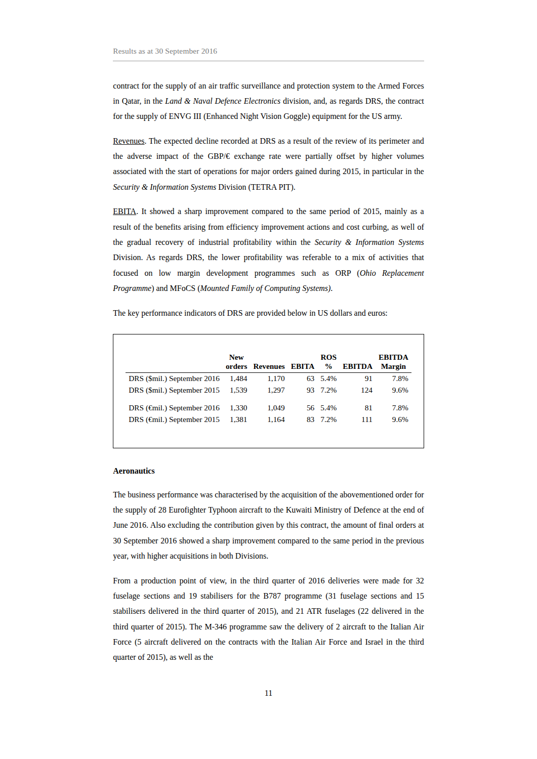Results as at 30 September 2016
contract for the supply of an air traffic surveillance and protection system to the Armed Forces in Qatar, in the Land & Naval Defence Electronics division, and, as regards DRS, the contract for the supply of ENVG III (Enhanced Night Vision Goggle) equipment for the US army.
Revenues. The expected decline recorded at DRS as a result of the review of its perimeter and the adverse impact of the GBP/€ exchange rate were partially offset by higher volumes associated with the start of operations for major orders gained during 2015, in particular in the Security & Information Systems Division (TETRA PIT).
EBITA. It showed a sharp improvement compared to the same period of 2015, mainly as a result of the benefits arising from efficiency improvement actions and cost curbing, as well of the gradual recovery of industrial profitability within the Security & Information Systems Division. As regards DRS, the lower profitability was referable to a mix of activities that focused on low margin development programmes such as ORP (Ohio Replacement Programme) and MFoCS (Mounted Family of Computing Systems).
The key performance indicators of DRS are provided below in US dollars and euros:
| | New orders | Revenues | EBITA | ROS % | EBITDA | EBITDA Margin |
| --- | --- | --- | --- | --- | --- | --- |
| DRS ($mil.) September 2016 | 1,484 | 1,170 | 63 | 5.4% | 91 | 7.8% |
| DRS ($mil.) September 2015 | 1,539 | 1,297 | 93 | 7.2% | 124 | 9.6% |
| DRS (€mil.) September 2016 | 1,330 | 1,049 | 56 | 5.4% | 81 | 7.8% |
| DRS (€mil.) September 2015 | 1,381 | 1,164 | 83 | 7.2% | 111 | 9.6% |
Aeronautics
The business performance was characterised by the acquisition of the abovementioned order for the supply of 28 Eurofighter Typhoon aircraft to the Kuwaiti Ministry of Defence at the end of June 2016. Also excluding the contribution given by this contract, the amount of final orders at 30 September 2016 showed a sharp improvement compared to the same period in the previous year, with higher acquisitions in both Divisions.
From a production point of view, in the third quarter of 2016 deliveries were made for 32 fuselage sections and 19 stabilisers for the B787 programme (31 fuselage sections and 15 stabilisers delivered in the third quarter of 2015), and 21 ATR fuselages (22 delivered in the third quarter of 2015). The M-346 programme saw the delivery of 2 aircraft to the Italian Air Force (5 aircraft delivered on the contracts with the Italian Air Force and Israel in the third quarter of 2015), as well as the
11